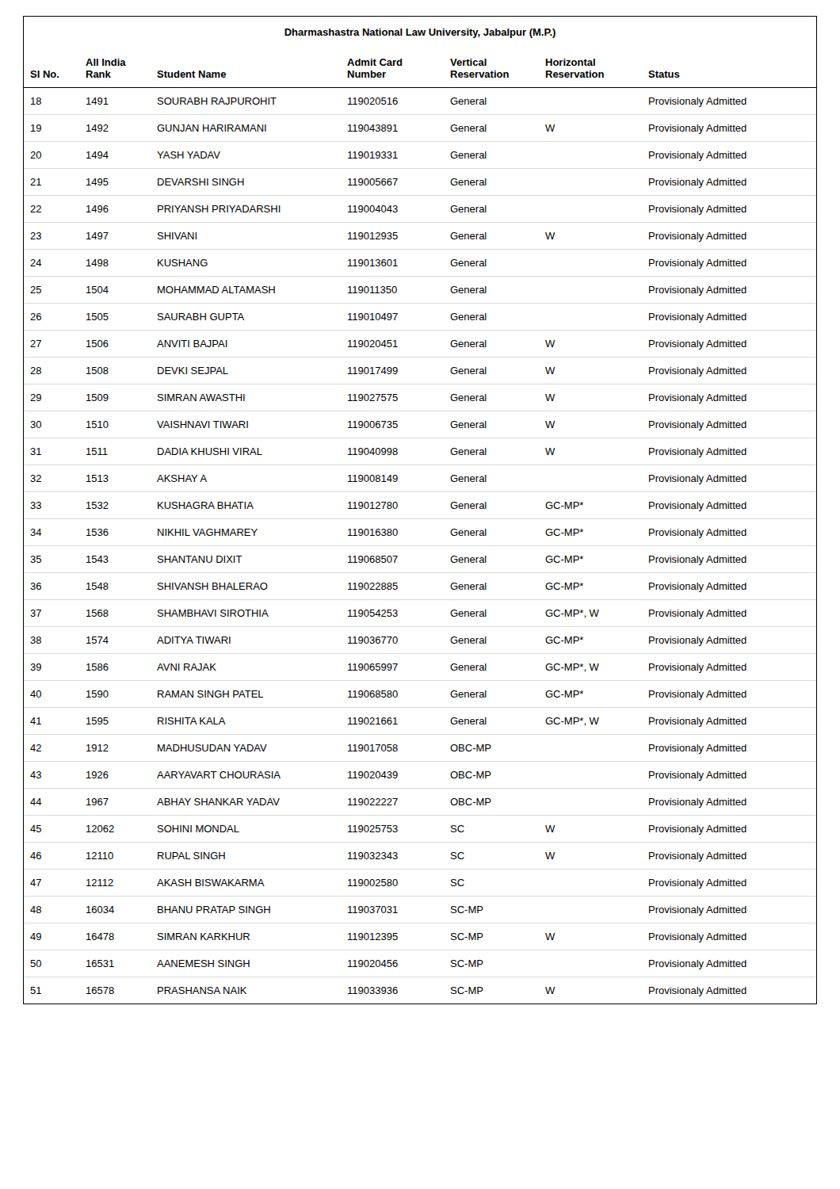Dharmashastra National Law University, Jabalpur (M.P.)
| SI No. | All India Rank | Student Name | Admit Card Number | Vertical Reservation | Horizontal Reservation | Status |
| --- | --- | --- | --- | --- | --- | --- |
| 18 | 1491 | SOURABH RAJPUROHIT | 119020516 | General | | Provisionaly Admitted |
| 19 | 1492 | GUNJAN HARIRAMANI | 119043891 | General | W | Provisionaly Admitted |
| 20 | 1494 | YASH YADAV | 119019331 | General | | Provisionaly Admitted |
| 21 | 1495 | DEVARSHI SINGH | 119005667 | General | | Provisionaly Admitted |
| 22 | 1496 | PRIYANSH PRIYADARSHI | 119004043 | General | | Provisionaly Admitted |
| 23 | 1497 | SHIVANI | 119012935 | General | W | Provisionaly Admitted |
| 24 | 1498 | KUSHANG | 119013601 | General | | Provisionaly Admitted |
| 25 | 1504 | MOHAMMAD ALTAMASH | 119011350 | General | | Provisionaly Admitted |
| 26 | 1505 | SAURABH GUPTA | 119010497 | General | | Provisionaly Admitted |
| 27 | 1506 | ANVITI BAJPAI | 119020451 | General | W | Provisionaly Admitted |
| 28 | 1508 | DEVKI SEJPAL | 119017499 | General | W | Provisionaly Admitted |
| 29 | 1509 | SIMRAN AWASTHI | 119027575 | General | W | Provisionaly Admitted |
| 30 | 1510 | VAISHNAVI TIWARI | 119006735 | General | W | Provisionaly Admitted |
| 31 | 1511 | DADIA KHUSHI VIRAL | 119040998 | General | W | Provisionaly Admitted |
| 32 | 1513 | AKSHAY A | 119008149 | General | | Provisionaly Admitted |
| 33 | 1532 | KUSHAGRA BHATIA | 119012780 | General | GC-MP* | Provisionaly Admitted |
| 34 | 1536 | NIKHIL VAGHMAREY | 119016380 | General | GC-MP* | Provisionaly Admitted |
| 35 | 1543 | SHANTANU DIXIT | 119068507 | General | GC-MP* | Provisionaly Admitted |
| 36 | 1548 | SHIVANSH BHALERAO | 119022885 | General | GC-MP* | Provisionaly Admitted |
| 37 | 1568 | SHAMBHAVI SIROTHIA | 119054253 | General | GC-MP*, W | Provisionaly Admitted |
| 38 | 1574 | ADITYA TIWARI | 119036770 | General | GC-MP* | Provisionaly Admitted |
| 39 | 1586 | AVNI RAJAK | 119065997 | General | GC-MP*, W | Provisionaly Admitted |
| 40 | 1590 | RAMAN SINGH PATEL | 119068580 | General | GC-MP* | Provisionaly Admitted |
| 41 | 1595 | RISHITA KALA | 119021661 | General | GC-MP*, W | Provisionaly Admitted |
| 42 | 1912 | MADHUSUDAN YADAV | 119017058 | OBC-MP | | Provisionaly Admitted |
| 43 | 1926 | AARYAVART CHOURASIA | 119020439 | OBC-MP | | Provisionaly Admitted |
| 44 | 1967 | ABHAY SHANKAR YADAV | 119022227 | OBC-MP | | Provisionaly Admitted |
| 45 | 12062 | SOHINI MONDAL | 119025753 | SC | W | Provisionaly Admitted |
| 46 | 12110 | RUPAL SINGH | 119032343 | SC | W | Provisionaly Admitted |
| 47 | 12112 | AKASH BISWAKARMA | 119002580 | SC | | Provisionaly Admitted |
| 48 | 16034 | BHANU PRATAP SINGH | 119037031 | SC-MP | | Provisionaly Admitted |
| 49 | 16478 | SIMRAN KARKHUR | 119012395 | SC-MP | W | Provisionaly Admitted |
| 50 | 16531 | AANEMESH SINGH | 119020456 | SC-MP | | Provisionaly Admitted |
| 51 | 16578 | PRASHANSA NAIK | 119033936 | SC-MP | W | Provisionaly Admitted |